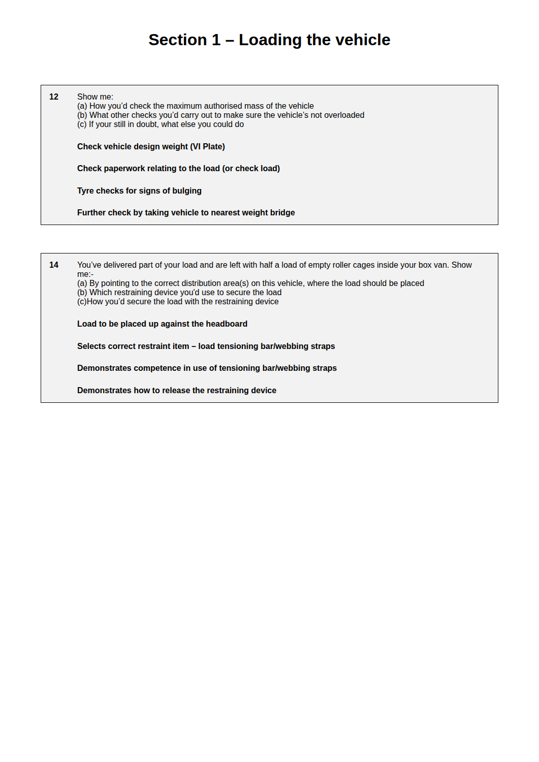Section 1 – Loading the vehicle
12
Show me:
(a) How you’d check the maximum authorised mass of the vehicle
(b) What other checks you’d carry out to make sure the vehicle’s not overloaded
(c) If your still in doubt, what else you could do
Check vehicle design weight (VI Plate)
Check paperwork relating to the load (or check load)
Tyre checks for signs of bulging
Further check by taking vehicle to nearest weight bridge
14
You’ve delivered part of your load and are left with half a load of empty roller cages inside your box van. Show me:-
(a) By pointing to the correct distribution area(s) on this vehicle, where the load should be placed
(b) Which restraining device you'd use to secure the load
(c)How you’d secure the load with the restraining device
Load to be placed up against the headboard
Selects correct restraint item – load tensioning bar/webbing straps
Demonstrates competence in use of tensioning bar/webbing straps
Demonstrates how to release the restraining device